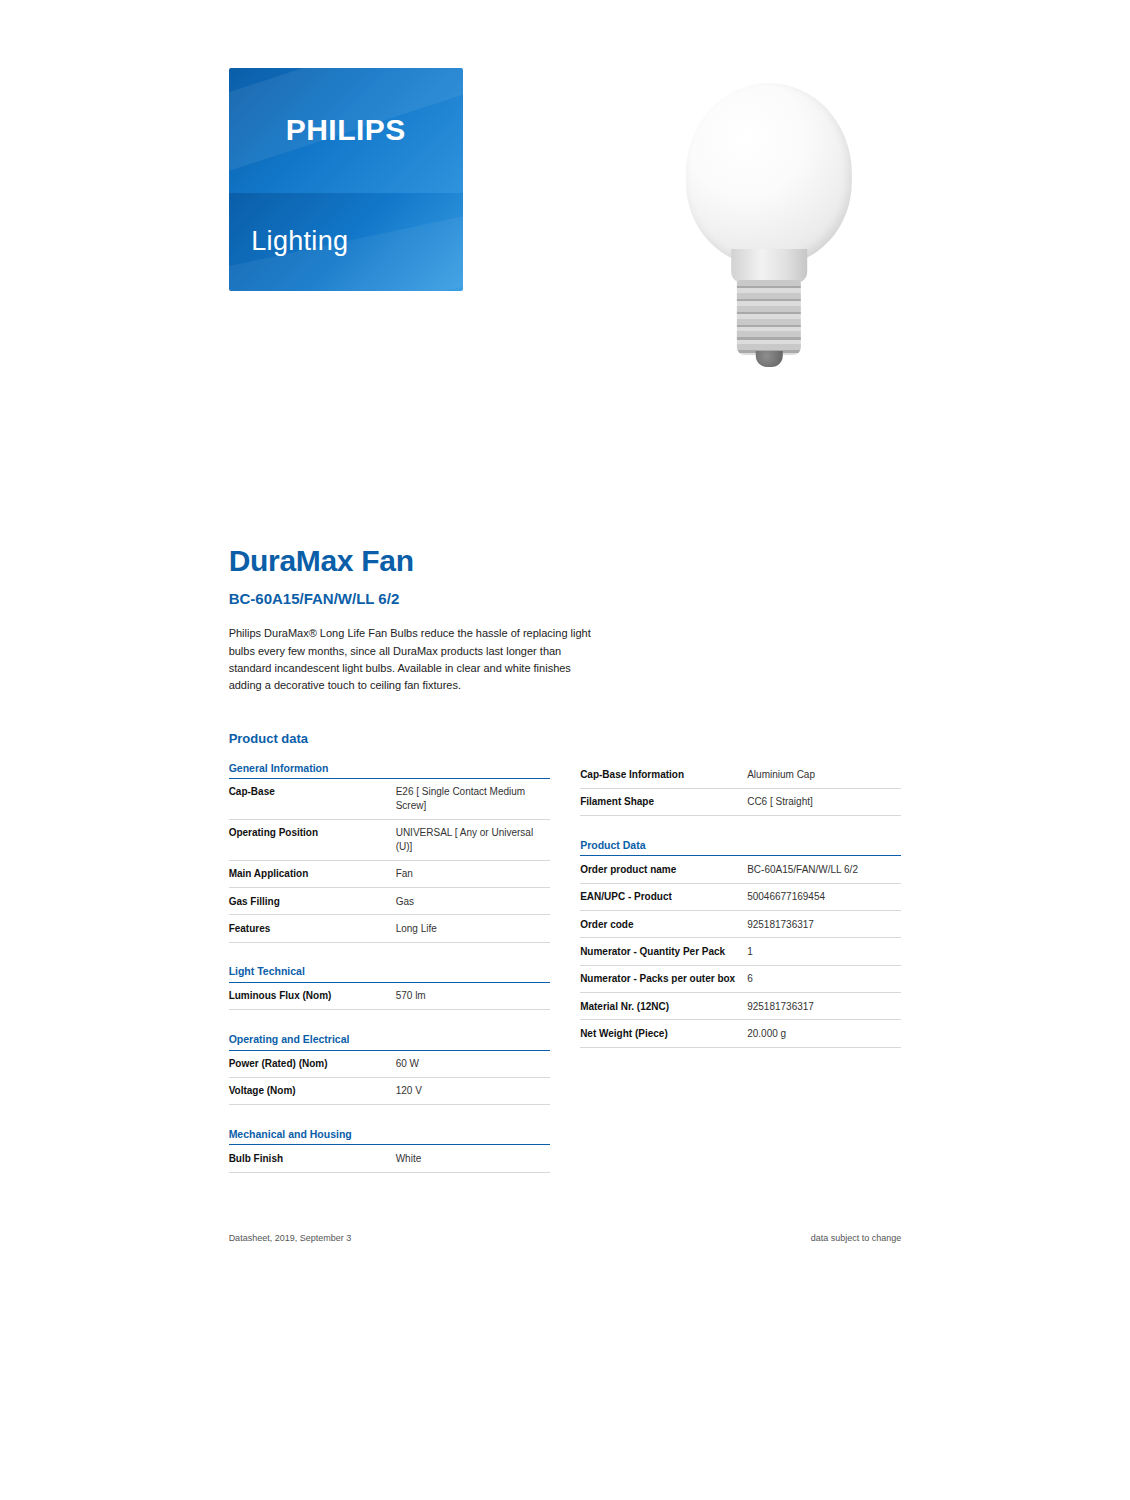PHILIPS
Lighting
DuraMax Fan
BC-60A15/FAN/W/LL 6/2
Philips DuraMax® Long Life Fan Bulbs reduce the hassle of replacing light bulbs every few months, since all DuraMax products last longer than standard incandescent light bulbs. Available in clear and white finishes adding a decorative touch to ceiling fan fixtures.
Product data
General Information
| Cap-Base | E26 [ Single Contact Medium Screw] |
| Operating Position | UNIVERSAL [ Any or Universal (U)] |
| Main Application | Fan |
| Gas Filling | Gas |
| Features | Long Life |
Light Technical
| Luminous Flux (Nom) | 570 lm |
Operating and Electrical
| Power (Rated) (Nom) | 60 W |
| Voltage (Nom) | 120 V |
Mechanical and Housing
| Bulb Finish | White |
| Cap-Base Information | Aluminium Cap |
| Filament Shape | CC6 [ Straight] |
Product Data
| Order product name | BC-60A15/FAN/W/LL 6/2 |
| EAN/UPC - Product | 50046677169454 |
| Order code | 925181736317 |
| Numerator - Quantity Per Pack | 1 |
| Numerator - Packs per outer box | 6 |
| Material Nr. (12NC) | 925181736317 |
| Net Weight (Piece) | 20.000 g |
Datasheet, 2019, September 3
data subject to change